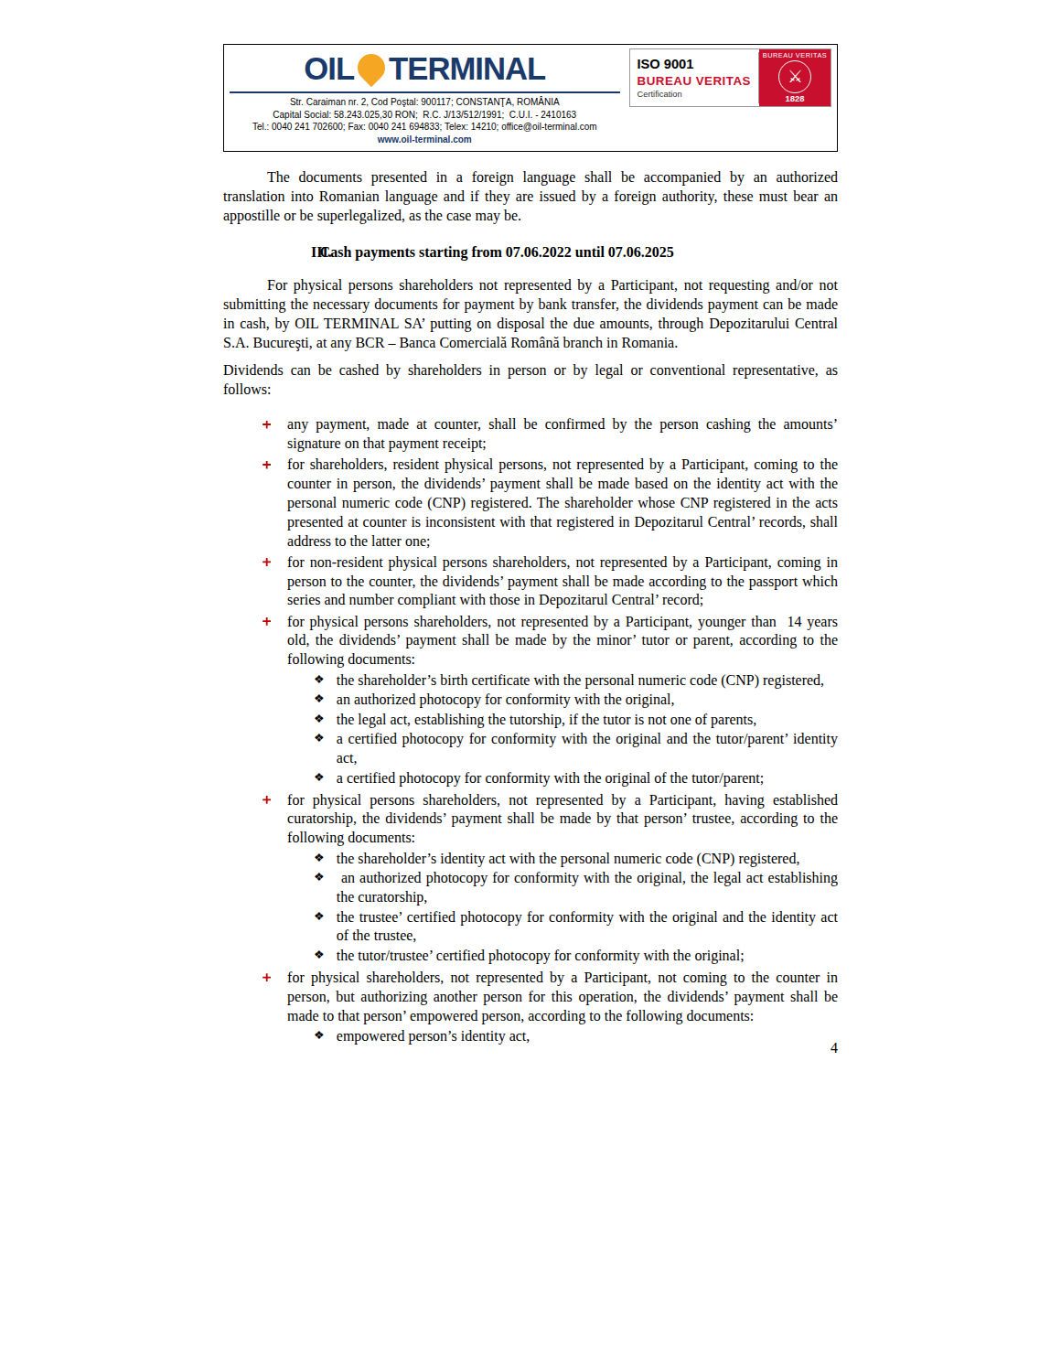OIL TERMINAL
Str. Caraiman nr. 2, Cod Poştal: 900117; CONSTANŢA, ROMÂNIA
Capital Social: 58.243.025,30 RON; R.C. J/13/512/1991; C.U.I. - 2410163
Tel.: 0040 241 702600; Fax: 0040 241 694833; Telex: 14210; office@oil-terminal.com
www.oil-terminal.com
ISO 9001
BUREAU VERITAS
Certification
BUREAU VERITAS
⚔
1828
The documents presented in a foreign language shall be accompanied by an authorized translation into Romanian language and if they are issued by a foreign authority, these must bear an appostille or be superlegalized, as the case may be.
III. Cash payments starting from 07.06.2022 until 07.06.2025
For physical persons shareholders not represented by a Participant, not requesting and/or not submitting the necessary documents for payment by bank transfer, the dividends payment can be made in cash, by OIL TERMINAL SA’ putting on disposal the due amounts, through Depozitarului Central S.A. Bucureşti, at any BCR – Banca Comercială Română branch in Romania.
Dividends can be cashed by shareholders in person or by legal or conventional representative, as follows:
any payment, made at counter, shall be confirmed by the person cashing the amounts’ signature on that payment receipt;
for shareholders, resident physical persons, not represented by a Participant, coming to the counter in person, the dividends’ payment shall be made based on the identity act with the personal numeric code (CNP) registered. The shareholder whose CNP registered in the acts presented at counter is inconsistent with that registered in Depozitarul Central’ records, shall address to the latter one;
for non-resident physical persons shareholders, not represented by a Participant, coming in person to the counter, the dividends’ payment shall be made according to the passport which series and number compliant with those in Depozitarul Central’ record;
for physical persons shareholders, not represented by a Participant, younger than 14 years old, the dividends’ payment shall be made by the minor’ tutor or parent, according to the following documents:
the shareholder’s birth certificate with the personal numeric code (CNP) registered,
an authorized photocopy for conformity with the original,
the legal act, establishing the tutorship, if the tutor is not one of parents,
a certified photocopy for conformity with the original and the tutor/parent’ identity act,
a certified photocopy for conformity with the original of the tutor/parent;
for physical persons shareholders, not represented by a Participant, having established curatorship, the dividends’ payment shall be made by that person’ trustee, according to the following documents:
the shareholder’s identity act with the personal numeric code (CNP) registered,
an authorized photocopy for conformity with the original, the legal act establishing the curatorship,
the trustee’ certified photocopy for conformity with the original and the identity act of the trustee,
the tutor/trustee’ certified photocopy for conformity with the original;
for physical shareholders, not represented by a Participant, not coming to the counter in person, but authorizing another person for this operation, the dividends’ payment shall be made to that person’ empowered person, according to the following documents:
empowered person’s identity act,
4